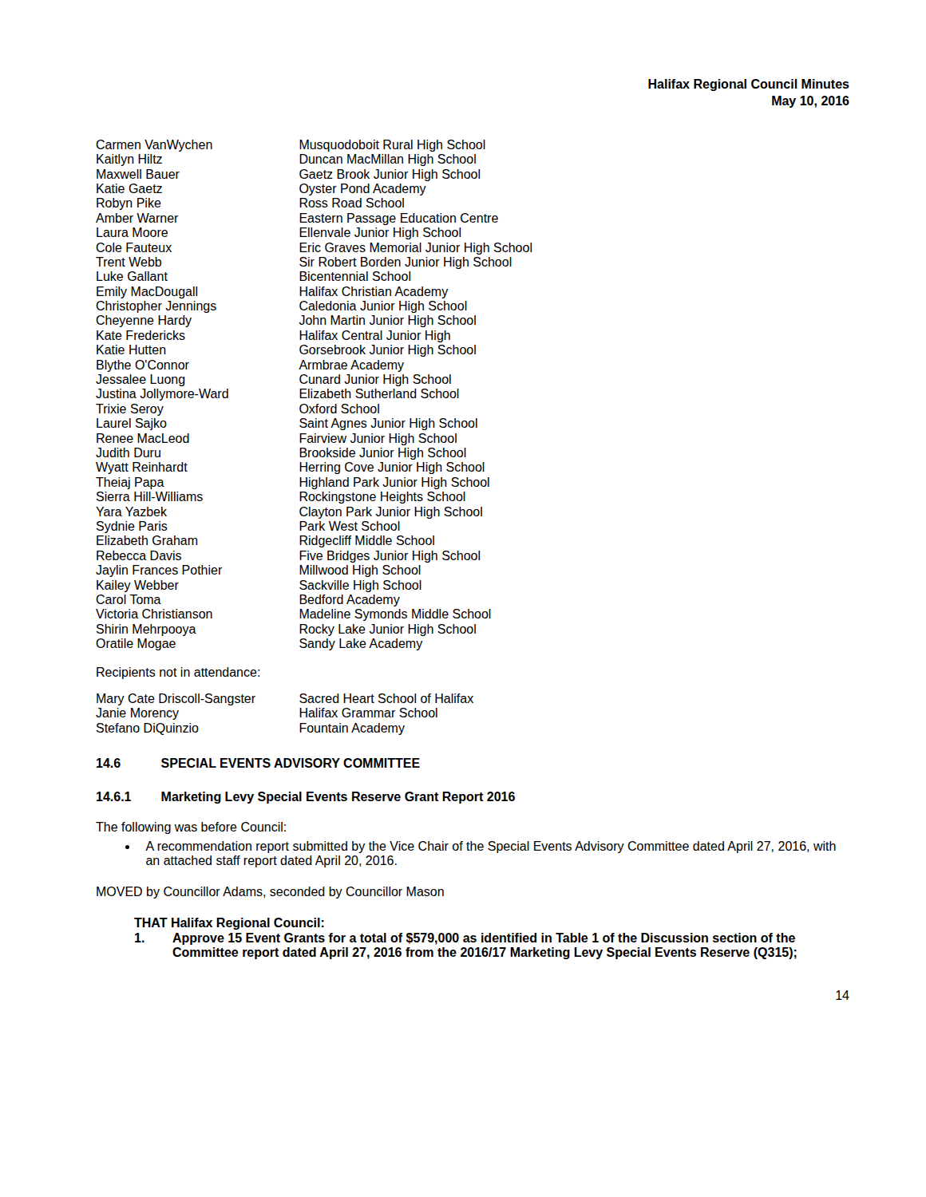Halifax Regional Council Minutes
May 10, 2016
| Carmen VanWychen | Musquodoboit Rural High School |
| Kaitlyn Hiltz | Duncan MacMillan High School |
| Maxwell Bauer | Gaetz Brook Junior High School |
| Katie Gaetz | Oyster Pond Academy |
| Robyn Pike | Ross Road School |
| Amber Warner | Eastern Passage Education Centre |
| Laura Moore | Ellenvale Junior High School |
| Cole Fauteux | Eric Graves Memorial Junior High School |
| Trent Webb | Sir Robert Borden Junior High School |
| Luke Gallant | Bicentennial School |
| Emily MacDougall | Halifax Christian Academy |
| Christopher Jennings | Caledonia Junior High School |
| Cheyenne Hardy | John Martin Junior High School |
| Kate Fredericks | Halifax Central Junior High |
| Katie Hutten | Gorsebrook Junior High School |
| Blythe O'Connor | Armbrae Academy |
| Jessalee Luong | Cunard Junior High School |
| Justina Jollymore-Ward | Elizabeth Sutherland School |
| Trixie Seroy | Oxford School |
| Laurel Sajko | Saint Agnes Junior High School |
| Renee MacLeod | Fairview Junior High School |
| Judith Duru | Brookside Junior High School |
| Wyatt Reinhardt | Herring Cove Junior High School |
| Theiaj Papa | Highland Park Junior High School |
| Sierra Hill-Williams | Rockingstone Heights School |
| Yara Yazbek | Clayton Park Junior High School |
| Sydnie Paris | Park West School |
| Elizabeth Graham | Ridgecliff Middle School |
| Rebecca Davis | Five Bridges Junior High School |
| Jaylin Frances Pothier | Millwood High School |
| Kailey Webber | Sackville High School |
| Carol Toma | Bedford Academy |
| Victoria Christianson | Madeline Symonds Middle School |
| Shirin Mehrpooya | Rocky Lake Junior High School |
| Oratile Mogae | Sandy Lake Academy |
Recipients not in attendance:
| Mary Cate Driscoll-Sangster | Sacred Heart School of Halifax |
| Janie Morency | Halifax Grammar School |
| Stefano DiQuinzio | Fountain Academy |
14.6 SPECIAL EVENTS ADVISORY COMMITTEE
14.6.1 Marketing Levy Special Events Reserve Grant Report 2016
The following was before Council:
A recommendation report submitted by the Vice Chair of the Special Events Advisory Committee dated April 27, 2016, with an attached staff report dated April 20, 2016.
MOVED by Councillor Adams, seconded by Councillor Mason
THAT Halifax Regional Council:
1.
Approve 15 Event Grants for a total of $579,000 as identified in Table 1 of the Discussion section of the Committee report dated April 27, 2016 from the 2016/17 Marketing Levy Special Events Reserve (Q315);
14